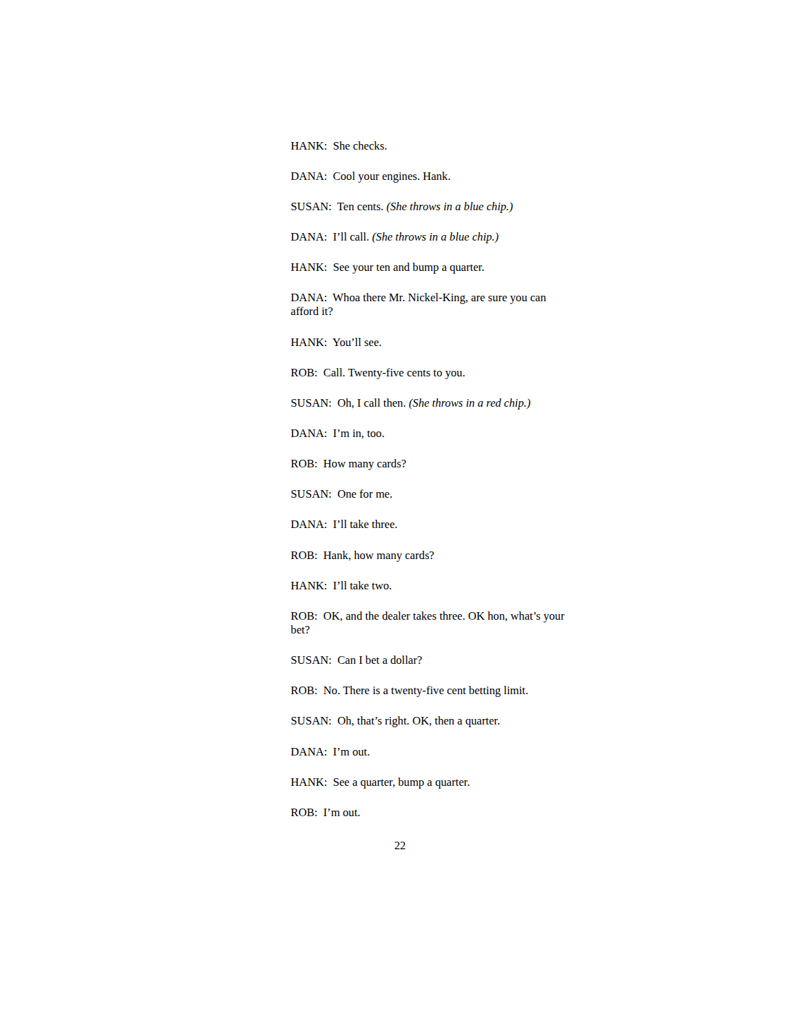HANK: She checks.
DANA: Cool your engines. Hank.
SUSAN: Ten cents. (She throws in a blue chip.)
DANA: I’ll call. (She throws in a blue chip.)
HANK: See your ten and bump a quarter.
DANA: Whoa there Mr. Nickel-King, are sure you can afford it?
HANK: You’ll see.
ROB: Call. Twenty-five cents to you.
SUSAN: Oh, I call then. (She throws in a red chip.)
DANA: I’m in, too.
ROB: How many cards?
SUSAN: One for me.
DANA: I’ll take three.
ROB: Hank, how many cards?
HANK: I’ll take two.
ROB: OK, and the dealer takes three. OK hon, what’s your bet?
SUSAN: Can I bet a dollar?
ROB: No. There is a twenty-five cent betting limit.
SUSAN: Oh, that’s right. OK, then a quarter.
DANA: I’m out.
HANK: See a quarter, bump a quarter.
ROB: I’m out.
22